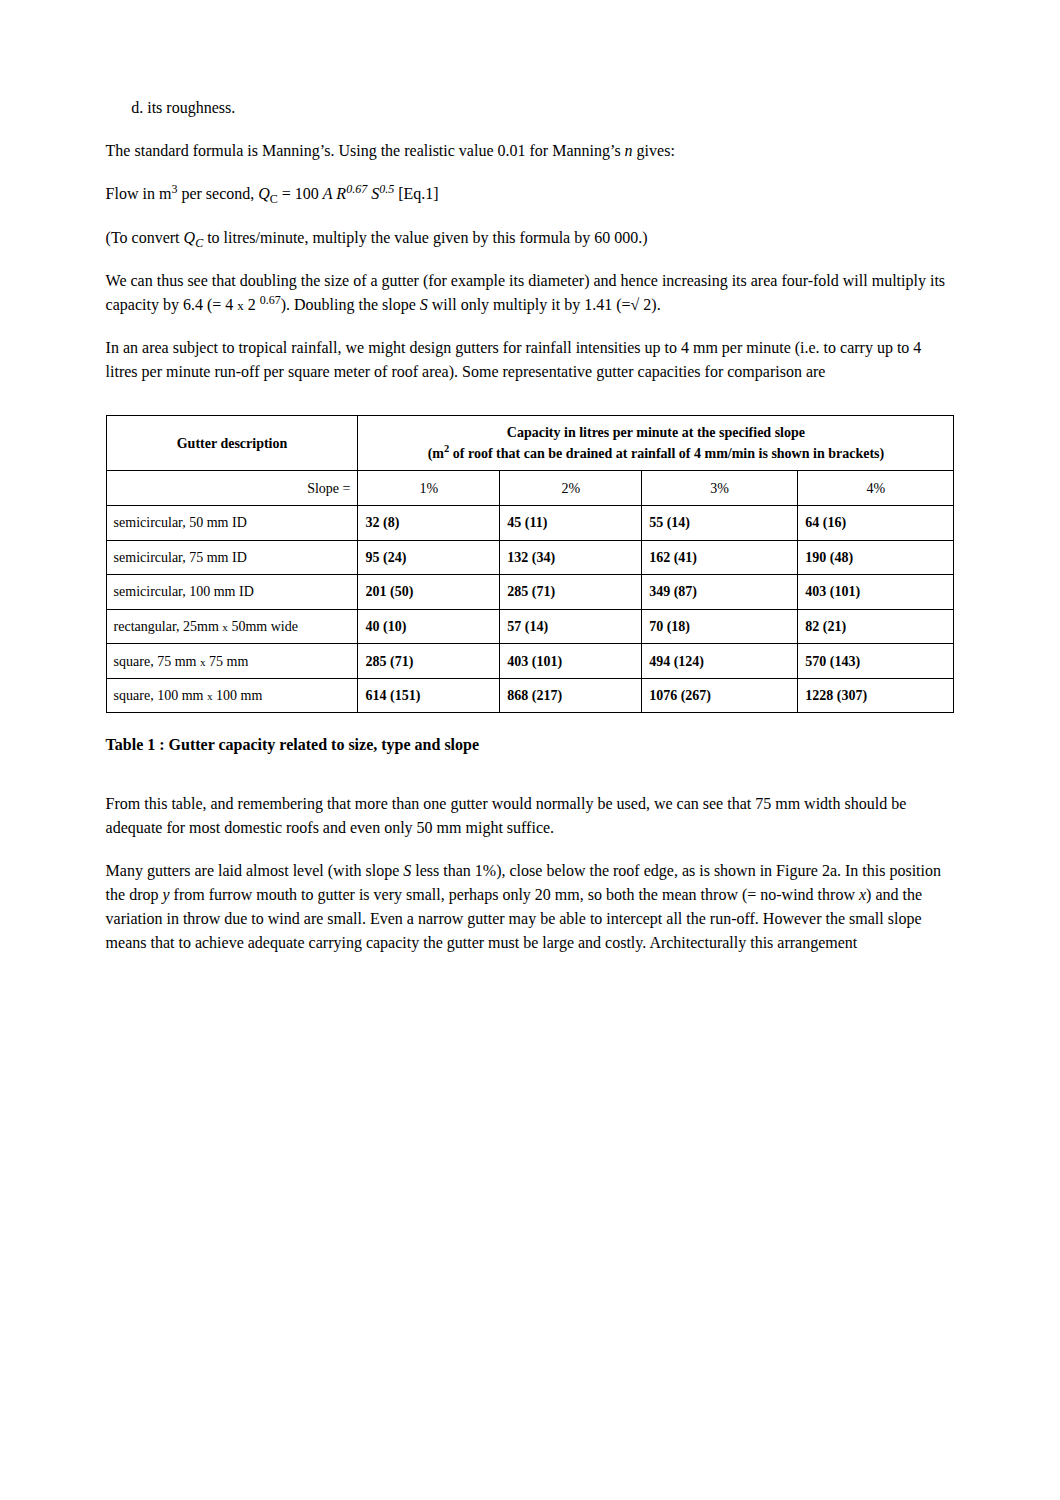its roughness.
The standard formula is Manning’s. Using the realistic value 0.01 for Manning’s n gives:
Flow in m3 per second, QC = 100 A R0.67 S0.5 [Eq.1]
(To convert QC to litres/minute, multiply the value given by this formula by 60 000.)
We can thus see that doubling the size of a gutter (for example its diameter) and hence increasing its area four-fold will multiply its capacity by 6.4 (= 4 x 2 0.67). Doubling the slope S will only multiply it by 1.41 (=√ 2).
In an area subject to tropical rainfall, we might design gutters for rainfall intensities up to 4 mm per minute (i.e. to carry up to 4 litres per minute run-off per square meter of roof area). Some representative gutter capacities for comparison are
| Gutter description | Capacity in litres per minute at the specified slope (m 2 of roof that can be drained at rainfall of 4 mm/min is shown in brackets) |
| --- | --- |
| Slope = | 1% | 2% | 3% | 4% |
| semicircular, 50 mm ID | 32 (8) | 45 (11) | 55 (14) | 64 (16) |
| semicircular, 75 mm ID | 95 (24) | 132 (34) | 162 (41) | 190 (48) |
| semicircular, 100 mm ID | 201 (50) | 285 (71) | 349 (87) | 403 (101) |
| rectangular, 25mm x 50mm wide | 40 (10) | 57 (14) | 70 (18) | 82 (21) |
| square, 75 mm x 75 mm | 285 (71) | 403 (101) | 494 (124) | 570 (143) |
| square, 100 mm x 100 mm | 614 (151) | 868 (217) | 1076 (267) | 1228 (307) |
Table 1 : Gutter capacity related to size, type and slope
From this table, and remembering that more than one gutter would normally be used, we can see that 75 mm width should be adequate for most domestic roofs and even only 50 mm might suffice.
Many gutters are laid almost level (with slope S less than 1%), close below the roof edge, as is shown in Figure 2a. In this position the drop y from furrow mouth to gutter is very small, perhaps only 20 mm, so both the mean throw (= no-wind throw x) and the variation in throw due to wind are small. Even a narrow gutter may be able to intercept all the run-off. However the small slope means that to achieve adequate carrying capacity the gutter must be large and costly. Architecturally this arrangement